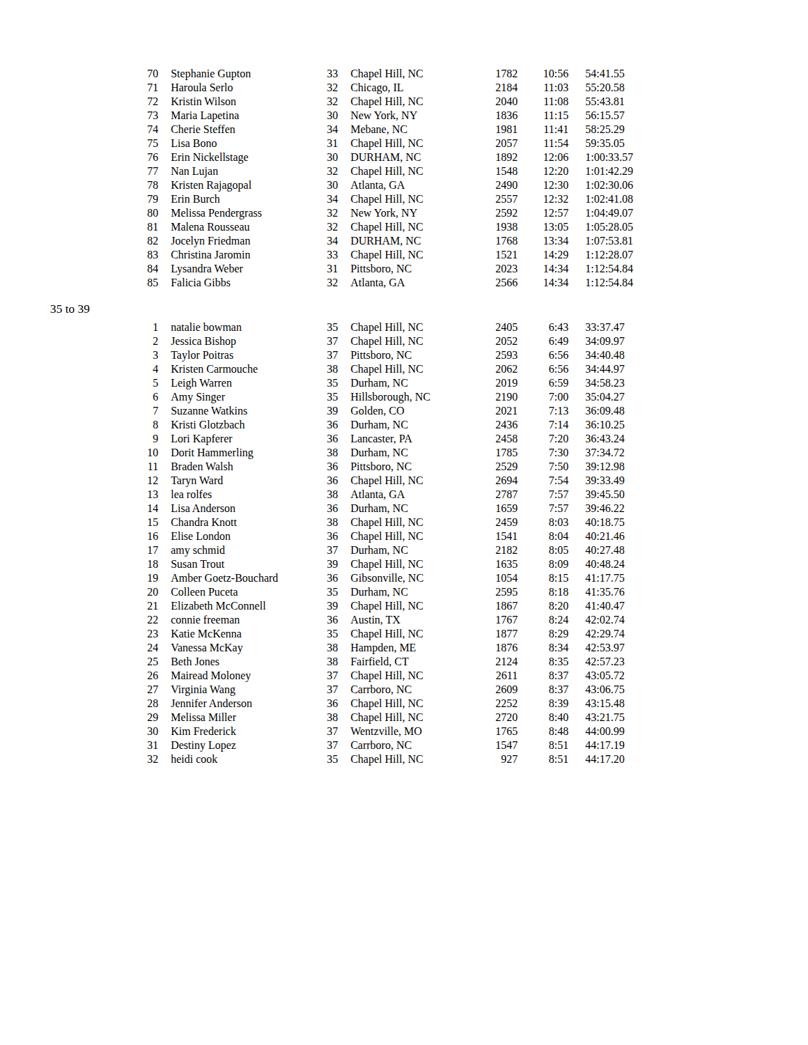| 70 | Stephanie Gupton | 33 | Chapel Hill, NC | 1782 | 10:56 | 54:41.55 |
| 71 | Haroula Serlo | 32 | Chicago, IL | 2184 | 11:03 | 55:20.58 |
| 72 | Kristin Wilson | 32 | Chapel Hill, NC | 2040 | 11:08 | 55:43.81 |
| 73 | Maria Lapetina | 30 | New York, NY | 1836 | 11:15 | 56:15.57 |
| 74 | Cherie Steffen | 34 | Mebane, NC | 1981 | 11:41 | 58:25.29 |
| 75 | Lisa Bono | 31 | Chapel Hill, NC | 2057 | 11:54 | 59:35.05 |
| 76 | Erin Nickellstage | 30 | DURHAM, NC | 1892 | 12:06 | 1:00:33.57 |
| 77 | Nan Lujan | 32 | Chapel Hill, NC | 1548 | 12:20 | 1:01:42.29 |
| 78 | Kristen Rajagopal | 30 | Atlanta, GA | 2490 | 12:30 | 1:02:30.06 |
| 79 | Erin Burch | 34 | Chapel Hill, NC | 2557 | 12:32 | 1:02:41.08 |
| 80 | Melissa Pendergrass | 32 | New York, NY | 2592 | 12:57 | 1:04:49.07 |
| 81 | Malena Rousseau | 32 | Chapel Hill, NC | 1938 | 13:05 | 1:05:28.05 |
| 82 | Jocelyn Friedman | 34 | DURHAM, NC | 1768 | 13:34 | 1:07:53.81 |
| 83 | Christina Jaromin | 33 | Chapel Hill, NC | 1521 | 14:29 | 1:12:28.07 |
| 84 | Lysandra Weber | 31 | Pittsboro, NC | 2023 | 14:34 | 1:12:54.84 |
| 85 | Falicia Gibbs | 32 | Atlanta, GA | 2566 | 14:34 | 1:12:54.84 |
35 to 39
| 1 | natalie bowman | 35 | Chapel Hill, NC | 2405 | 6:43 | 33:37.47 |
| 2 | Jessica Bishop | 37 | Chapel Hill, NC | 2052 | 6:49 | 34:09.97 |
| 3 | Taylor Poitras | 37 | Pittsboro, NC | 2593 | 6:56 | 34:40.48 |
| 4 | Kristen Carmouche | 38 | Chapel Hill, NC | 2062 | 6:56 | 34:44.97 |
| 5 | Leigh Warren | 35 | Durham, NC | 2019 | 6:59 | 34:58.23 |
| 6 | Amy Singer | 35 | Hillsborough, NC | 2190 | 7:00 | 35:04.27 |
| 7 | Suzanne Watkins | 39 | Golden, CO | 2021 | 7:13 | 36:09.48 |
| 8 | Kristi Glotzbach | 36 | Durham, NC | 2436 | 7:14 | 36:10.25 |
| 9 | Lori Kapferer | 36 | Lancaster, PA | 2458 | 7:20 | 36:43.24 |
| 10 | Dorit Hammerling | 38 | Durham, NC | 1785 | 7:30 | 37:34.72 |
| 11 | Braden Walsh | 36 | Pittsboro, NC | 2529 | 7:50 | 39:12.98 |
| 12 | Taryn Ward | 36 | Chapel Hill, NC | 2694 | 7:54 | 39:33.49 |
| 13 | lea rolfes | 38 | Atlanta, GA | 2787 | 7:57 | 39:45.50 |
| 14 | Lisa Anderson | 36 | Durham, NC | 1659 | 7:57 | 39:46.22 |
| 15 | Chandra Knott | 38 | Chapel Hill, NC | 2459 | 8:03 | 40:18.75 |
| 16 | Elise London | 36 | Chapel Hill, NC | 1541 | 8:04 | 40:21.46 |
| 17 | amy schmid | 37 | Durham, NC | 2182 | 8:05 | 40:27.48 |
| 18 | Susan Trout | 39 | Chapel Hill, NC | 1635 | 8:09 | 40:48.24 |
| 19 | Amber Goetz-Bouchard | 36 | Gibsonville, NC | 1054 | 8:15 | 41:17.75 |
| 20 | Colleen Puceta | 35 | Durham, NC | 2595 | 8:18 | 41:35.76 |
| 21 | Elizabeth McConnell | 39 | Chapel Hill, NC | 1867 | 8:20 | 41:40.47 |
| 22 | connie freeman | 36 | Austin, TX | 1767 | 8:24 | 42:02.74 |
| 23 | Katie McKenna | 35 | Chapel Hill, NC | 1877 | 8:29 | 42:29.74 |
| 24 | Vanessa McKay | 38 | Hampden, ME | 1876 | 8:34 | 42:53.97 |
| 25 | Beth Jones | 38 | Fairfield, CT | 2124 | 8:35 | 42:57.23 |
| 26 | Mairead Moloney | 37 | Chapel Hill, NC | 2611 | 8:37 | 43:05.72 |
| 27 | Virginia Wang | 37 | Carrboro, NC | 2609 | 8:37 | 43:06.75 |
| 28 | Jennifer Anderson | 36 | Chapel Hill, NC | 2252 | 8:39 | 43:15.48 |
| 29 | Melissa Miller | 38 | Chapel Hill, NC | 2720 | 8:40 | 43:21.75 |
| 30 | Kim Frederick | 37 | Wentzville, MO | 1765 | 8:48 | 44:00.99 |
| 31 | Destiny Lopez | 37 | Carrboro, NC | 1547 | 8:51 | 44:17.19 |
| 32 | heidi cook | 35 | Chapel Hill, NC | 927 | 8:51 | 44:17.20 |